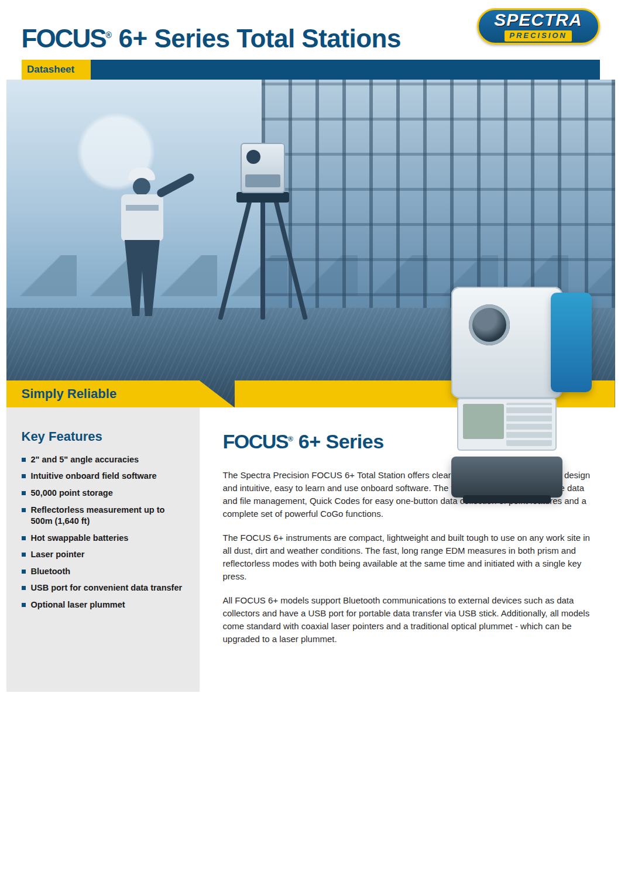SPECTRA
PRECISION
FOCUS® 6+ Series Total Stations
Datasheet
Simply Reliable
Key Features
2" and 5" angle accuracies
Intuitive onboard field software
50,000 point storage
Reflectorless measurement up to 500m (1,640 ft)
Hot swappable batteries
Laser pointer
Bluetooth
USB port for convenient data transfer
Optional laser plummet
FOCUS® 6+ Series
The Spectra Precision FOCUS 6+ Total Station offers clear-to-view quality optics, smart design and intuitive, easy to learn and use onboard software. The field software features simple data and file management, Quick Codes for easy one-button data collection of point features and a complete set of powerful CoGo functions.
The FOCUS 6+ instruments are compact, lightweight and built tough to use on any work site in all dust, dirt and weather conditions. The fast, long range EDM measures in both prism and reflectorless modes with both being available at the same time and initiated with a single key press.
All FOCUS 6+ models support Bluetooth communications to external devices such as data collectors and have a USB port for portable data transfer via USB stick. Additionally, all models come standard with coaxial laser pointers and a traditional optical plummet - which can be upgraded to a laser plummet.